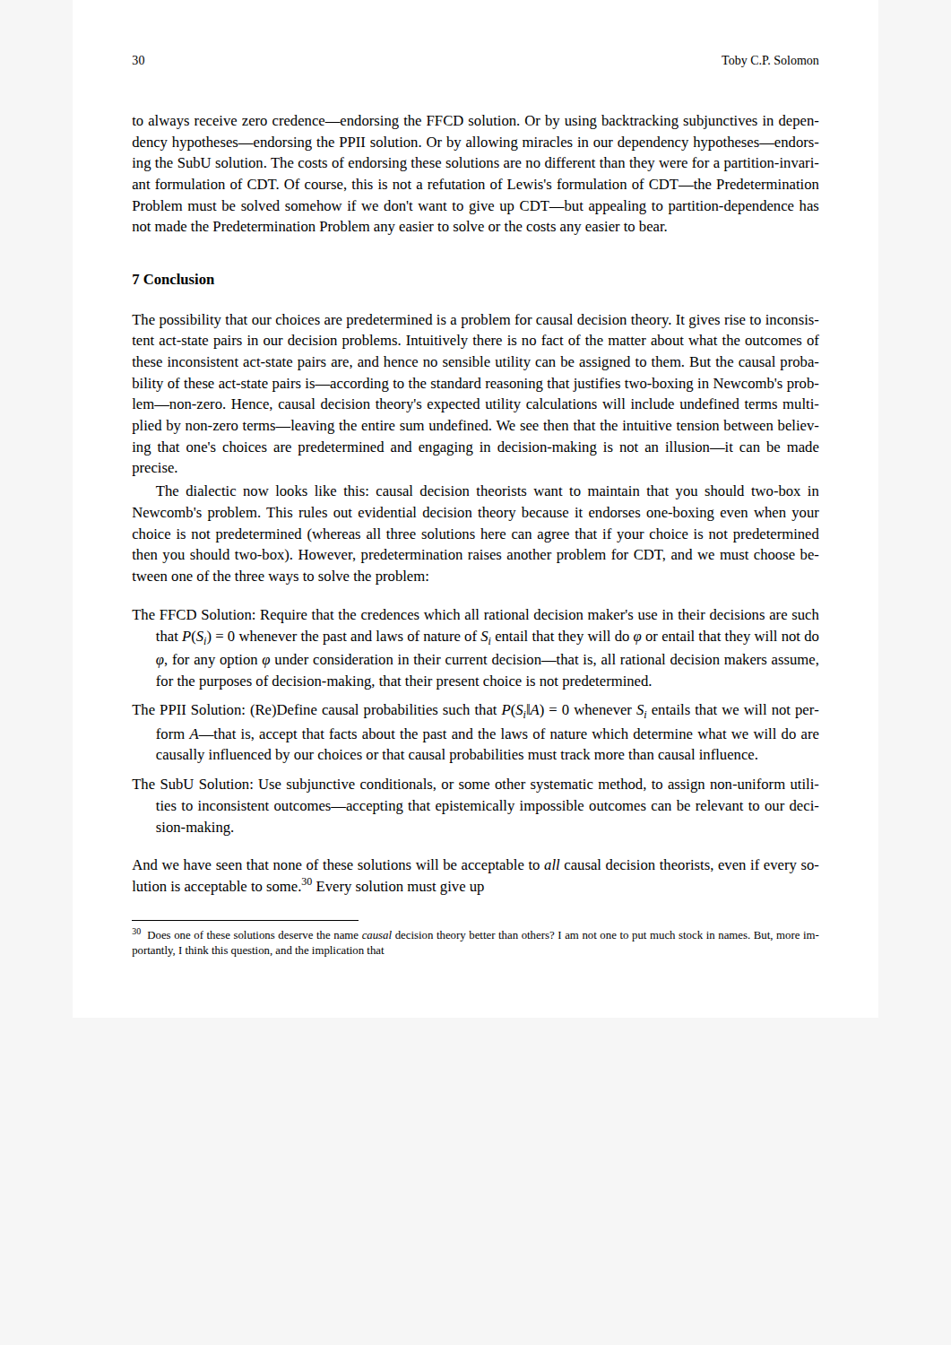30 Toby C.P. Solomon
to always receive zero credence—endorsing the FFCD solution. Or by using backtracking subjunctives in dependency hypotheses—endorsing the PPII solution. Or by allowing miracles in our dependency hypotheses—endorsing the SubU solution. The costs of endorsing these solutions are no different than they were for a partition-invariant formulation of CDT. Of course, this is not a refutation of Lewis's formulation of CDT—the Predetermination Problem must be solved somehow if we don't want to give up CDT—but appealing to partition-dependence has not made the Predetermination Problem any easier to solve or the costs any easier to bear.
7 Conclusion
The possibility that our choices are predetermined is a problem for causal decision theory. It gives rise to inconsistent act-state pairs in our decision problems. Intuitively there is no fact of the matter about what the outcomes of these inconsistent act-state pairs are, and hence no sensible utility can be assigned to them. But the causal probability of these act-state pairs is—according to the standard reasoning that justifies two-boxing in Newcomb's problem—non-zero. Hence, causal decision theory's expected utility calculations will include undefined terms multiplied by non-zero terms—leaving the entire sum undefined. We see then that the intuitive tension between believing that one's choices are predetermined and engaging in decision-making is not an illusion—it can be made precise.
The dialectic now looks like this: causal decision theorists want to maintain that you should two-box in Newcomb's problem. This rules out evidential decision theory because it endorses one-boxing even when your choice is not predetermined (whereas all three solutions here can agree that if your choice is not predetermined then you should two-box). However, predetermination raises another problem for CDT, and we must choose between one of the three ways to solve the problem:
The FFCD Solution
The FFCD Solution: Require that the credences which all rational decision maker's use in their decisions are such that P(Si) = 0 whenever the past and laws of nature of Si entail that they will do φ or entail that they will not do φ, for any option φ under consideration in their current decision—that is, all rational decision makers assume, for the purposes of decision-making, that their present choice is not predetermined.
The PPII Solution
The PPII Solution: (Re)Define causal probabilities such that P(Si‖A) = 0 whenever Si entails that we will not perform A—that is, accept that facts about the past and the laws of nature which determine what we will do are causally influenced by our choices or that causal probabilities must track more than causal influence.
The SubU Solution
The SubU Solution: Use subjunctive conditionals, or some other systematic method, to assign non-uniform utilities to inconsistent outcomes—accepting that epistemically impossible outcomes can be relevant to our decision-making.
And we have seen that none of these solutions will be acceptable to all causal decision theorists, even if every solution is acceptable to some.30 Every solution must give up
30 Does one of these solutions deserve the name causal decision theory better than others? I am not one to put much stock in names. But, more importantly, I think this question, and the implication that